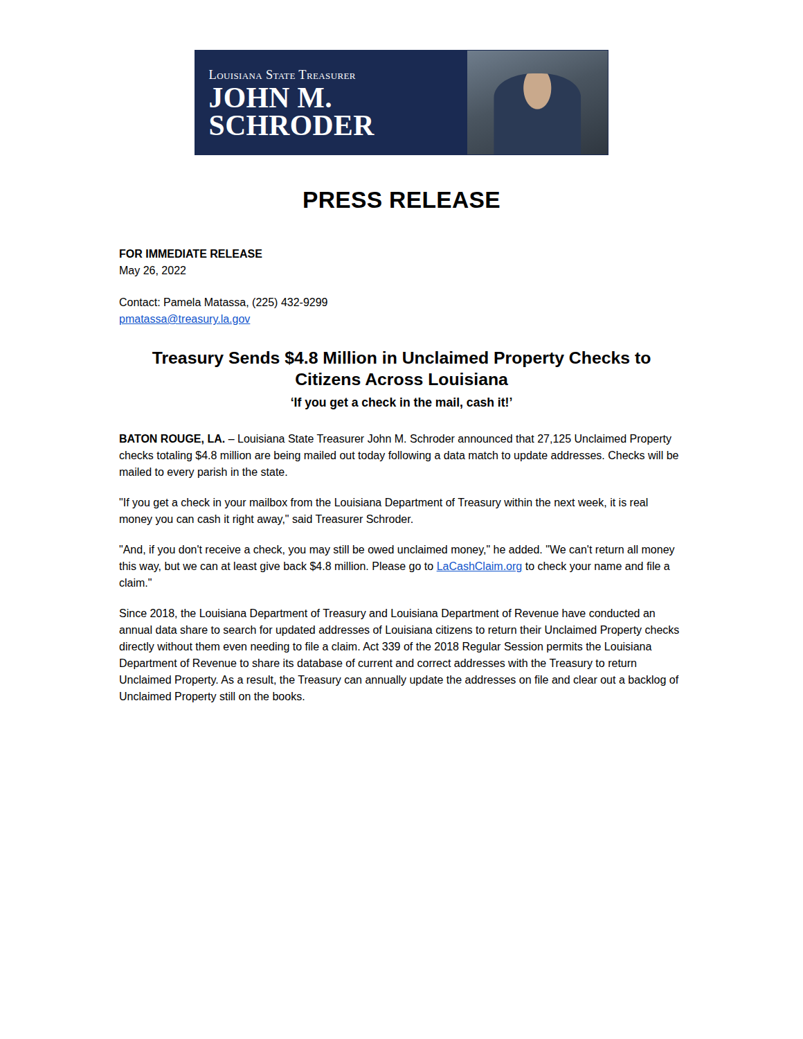Louisiana State Treasurer
JOHN M.
SCHRODER
PRESS RELEASE
FOR IMMEDIATE RELEASE
May 26, 2022
Contact: Pamela Matassa, (225) 432-9299
pmatassa@treasury.la.gov
Treasury Sends $4.8 Million in Unclaimed Property Checks to Citizens Across Louisiana
‘If you get a check in the mail, cash it!’
BATON ROUGE, LA. – Louisiana State Treasurer John M. Schroder announced that 27,125 Unclaimed Property checks totaling $4.8 million are being mailed out today following a data match to update addresses. Checks will be mailed to every parish in the state.
"If you get a check in your mailbox from the Louisiana Department of Treasury within the next week, it is real money you can cash it right away," said Treasurer Schroder.
"And, if you don't receive a check, you may still be owed unclaimed money," he added. "We can't return all money this way, but we can at least give back $4.8 million. Please go to LaCashClaim.org to check your name and file a claim."
Since 2018, the Louisiana Department of Treasury and Louisiana Department of Revenue have conducted an annual data share to search for updated addresses of Louisiana citizens to return their Unclaimed Property checks directly without them even needing to file a claim. Act 339 of the 2018 Regular Session permits the Louisiana Department of Revenue to share its database of current and correct addresses with the Treasury to return Unclaimed Property. As a result, the Treasury can annually update the addresses on file and clear out a backlog of Unclaimed Property still on the books.